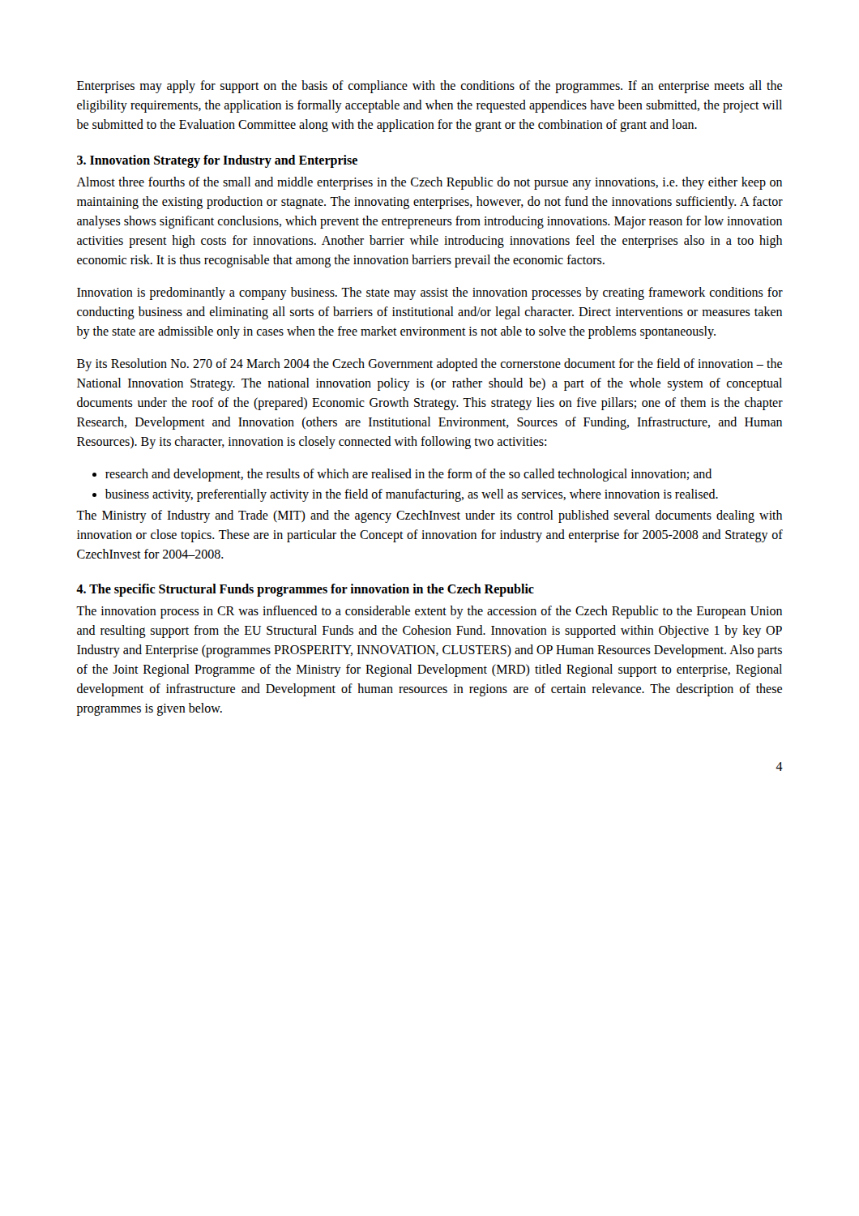Enterprises may apply for support on the basis of compliance with the conditions of the programmes. If an enterprise meets all the eligibility requirements, the application is formally acceptable and when the requested appendices have been submitted, the project will be submitted to the Evaluation Committee along with the application for the grant or the combination of grant and loan.
3. Innovation Strategy for Industry and Enterprise
Almost three fourths of the small and middle enterprises in the Czech Republic do not pursue any innovations, i.e. they either keep on maintaining the existing production or stagnate. The innovating enterprises, however, do not fund the innovations sufficiently. A factor analyses shows significant conclusions, which prevent the entrepreneurs from introducing innovations. Major reason for low innovation activities present high costs for innovations. Another barrier while introducing innovations feel the enterprises also in a too high economic risk. It is thus recognisable that among the innovation barriers prevail the economic factors.
Innovation is predominantly a company business. The state may assist the innovation processes by creating framework conditions for conducting business and eliminating all sorts of barriers of institutional and/or legal character. Direct interventions or measures taken by the state are admissible only in cases when the free market environment is not able to solve the problems spontaneously.
By its Resolution No. 270 of 24 March 2004 the Czech Government adopted the cornerstone document for the field of innovation – the National Innovation Strategy. The national innovation policy is (or rather should be) a part of the whole system of conceptual documents under the roof of the (prepared) Economic Growth Strategy. This strategy lies on five pillars; one of them is the chapter Research, Development and Innovation (others are Institutional Environment, Sources of Funding, Infrastructure, and Human Resources). By its character, innovation is closely connected with following two activities:
research and development, the results of which are realised in the form of the so called technological innovation; and
business activity, preferentially activity in the field of manufacturing, as well as services, where innovation is realised.
The Ministry of Industry and Trade (MIT) and the agency CzechInvest under its control published several documents dealing with innovation or close topics. These are in particular the Concept of innovation for industry and enterprise for 2005-2008 and Strategy of CzechInvest for 2004–2008.
4. The specific Structural Funds programmes for innovation in the Czech Republic
The innovation process in CR was influenced to a considerable extent by the accession of the Czech Republic to the European Union and resulting support from the EU Structural Funds and the Cohesion Fund. Innovation is supported within Objective 1 by key OP Industry and Enterprise (programmes PROSPERITY, INNOVATION, CLUSTERS) and OP Human Resources Development. Also parts of the Joint Regional Programme of the Ministry for Regional Development (MRD) titled Regional support to enterprise, Regional development of infrastructure and Development of human resources in regions are of certain relevance. The description of these programmes is given below.
4